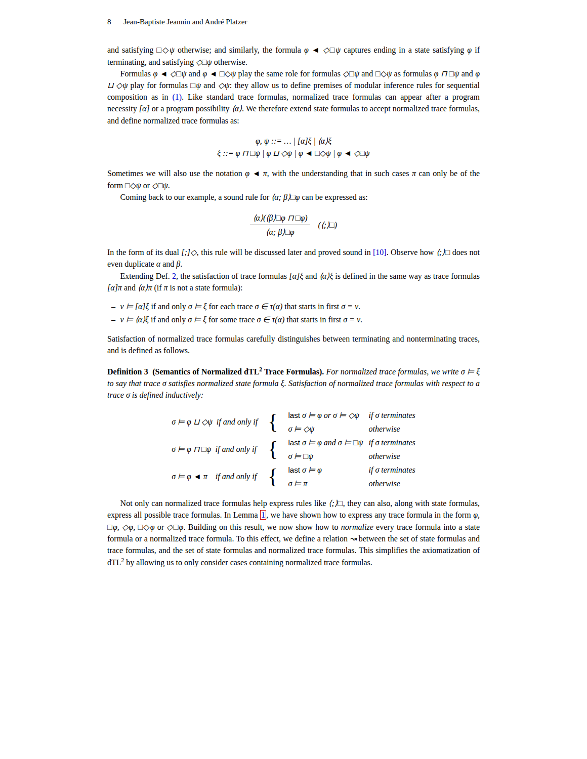8 Jean-Baptiste Jeannin and André Platzer
and satisfying □◇ψ otherwise; and similarly, the formula φ ◄ ◇□ψ captures ending in a state satisfying φ if terminating, and satisfying ◇□ψ otherwise.
Formulas φ ◄ ◇□ψ and φ ◄ □◇ψ play the same role for formulas ◇□ψ and □◇ψ as formulas φ ⊓ □ψ and φ ⊔ ◇ψ play for formulas □ψ and ◇ψ: they allow us to define premises of modular inference rules for sequential composition as in (1). Like standard trace formulas, normalized trace formulas can appear after a program necessity [α] or a program possibility ⟨α⟩. We therefore extend state formulas to accept normalized trace formulas, and define normalized trace formulas as:
φ, ψ ::= … | [α]ξ | ⟨α⟩ξ
ξ ::= φ ⊓ □ψ | φ ⊔ ◇ψ | φ ◄ □◇ψ | φ ◄ ◇□ψ
Sometimes we will also use the notation φ ◄ π, with the understanding that in such cases π can only be of the form □◇ψ or ◇□ψ.
Coming back to our example, a sound rule for ⟨α; β⟩□φ can be expressed as:
⟨α⟩(⟨β⟩□φ ⊓ □φ) ⟨α; β⟩□φ (⟨;⟩□)
In the form of its dual [;]◇, this rule will be discussed later and proved sound in [10]. Observe how ⟨;⟩□ does not even duplicate α and β.
Extending Def. 2, the satisfaction of trace formulas [α]ξ and ⟨α⟩ξ is defined in the same way as trace formulas [α]π and ⟨α⟩π (if π is not a state formula):
v ⊨ [α]ξ if and only σ ⊨ ξ for each trace σ ∈ τ(α) that starts in first σ = v.
v ⊨ ⟨α⟩ξ if and only σ ⊨ ξ for some trace σ ∈ τ(α) that starts in first σ = v.
Satisfaction of normalized trace formulas carefully distinguishes between terminating and nonterminating traces, and is defined as follows.
Definition 3 (Semantics of Normalized dTL2 Trace Formulas). For normalized trace formulas, we write σ ⊨ ξ to say that trace σ satisfies normalized state formula ξ. Satisfaction of normalized trace formulas with respect to a trace σ is defined inductively:
| σ ⊨ φ ⊔ ◇ψ if and only if | { | last σ ⊨ φ or σ ⊨ ◇ψ | if σ terminates |
| σ ⊨ ◇ψ | otherwise |
| σ ⊨ φ ⊓ □ ψ if and only if | { | last σ ⊨ φ and σ ⊨ □ ψ | if σ terminates |
| σ ⊨ □ ψ | otherwise |
| σ ⊨ φ ◄ π if and only if | { | last σ ⊨ φ | if σ terminates |
| σ ⊨ π | otherwise |
Not only can normalized trace formulas help express rules like ⟨;⟩□, they can also, along with state formulas, express all possible trace formulas. In Lemma 1, we have shown how to express any trace formula in the form φ, □φ, ◇φ, □◇φ or ◇□φ. Building on this result, we now show how to normalize every trace formula into a state formula or a normalized trace formula. To this effect, we define a relation ↝ between the set of state formulas and trace formulas, and the set of state formulas and normalized trace formulas. This simplifies the axiomatization of dTL2 by allowing us to only consider cases containing normalized trace formulas.